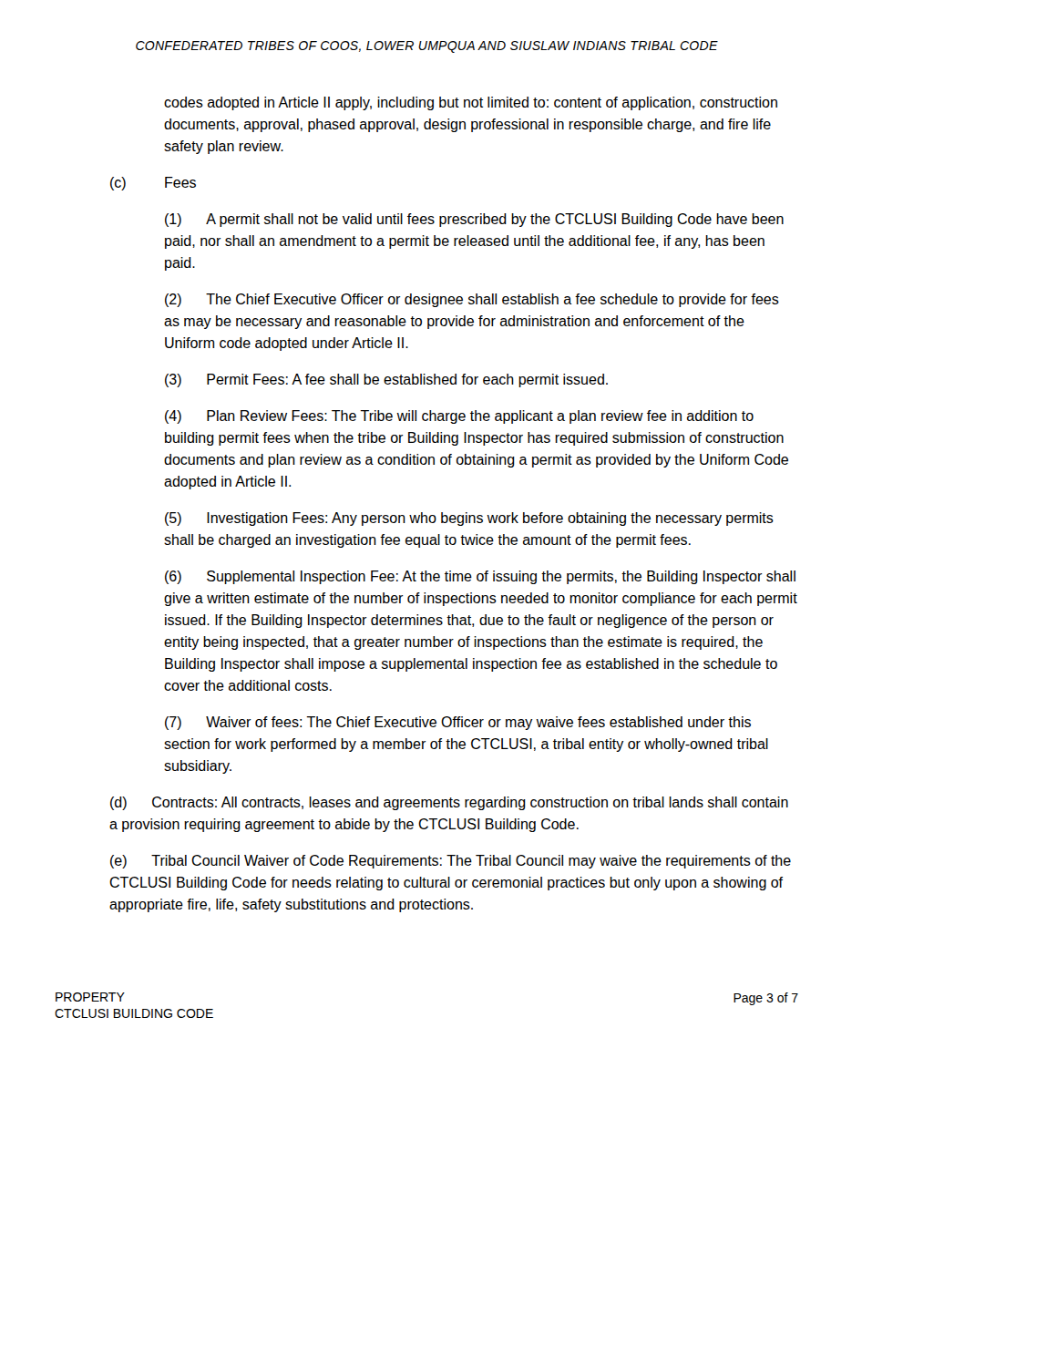CONFEDERATED TRIBES OF COOS, LOWER UMPQUA AND SIUSLAW INDIANS TRIBAL CODE
codes adopted in Article II apply, including but not limited to: content of application, construction documents, approval, phased approval, design professional in responsible charge, and fire life safety plan review.
(c)
Fees
(1) A permit shall not be valid until fees prescribed by the CTCLUSI Building Code have been paid, nor shall an amendment to a permit be released until the additional fee, if any, has been paid.
(2) The Chief Executive Officer or designee shall establish a fee schedule to provide for fees as may be necessary and reasonable to provide for administration and enforcement of the Uniform code adopted under Article II.
(3) Permit Fees: A fee shall be established for each permit issued.
(4) Plan Review Fees: The Tribe will charge the applicant a plan review fee in addition to building permit fees when the tribe or Building Inspector has required submission of construction documents and plan review as a condition of obtaining a permit as provided by the Uniform Code adopted in Article II.
(5) Investigation Fees: Any person who begins work before obtaining the necessary permits shall be charged an investigation fee equal to twice the amount of the permit fees.
(6) Supplemental Inspection Fee: At the time of issuing the permits, the Building Inspector shall give a written estimate of the number of inspections needed to monitor compliance for each permit issued. If the Building Inspector determines that, due to the fault or negligence of the person or entity being inspected, that a greater number of inspections than the estimate is required, the Building Inspector shall impose a supplemental inspection fee as established in the schedule to cover the additional costs.
(7) Waiver of fees: The Chief Executive Officer or may waive fees established under this section for work performed by a member of the CTCLUSI, a tribal entity or wholly-owned tribal subsidiary.
(d) Contracts: All contracts, leases and agreements regarding construction on tribal lands shall contain a provision requiring agreement to abide by the CTCLUSI Building Code.
(e) Tribal Council Waiver of Code Requirements: The Tribal Council may waive the requirements of the CTCLUSI Building Code for needs relating to cultural or ceremonial practices but only upon a showing of appropriate fire, life, safety substitutions and protections.
PROPERTY
CTCLUSI BUILDING CODE
Page 3 of 7